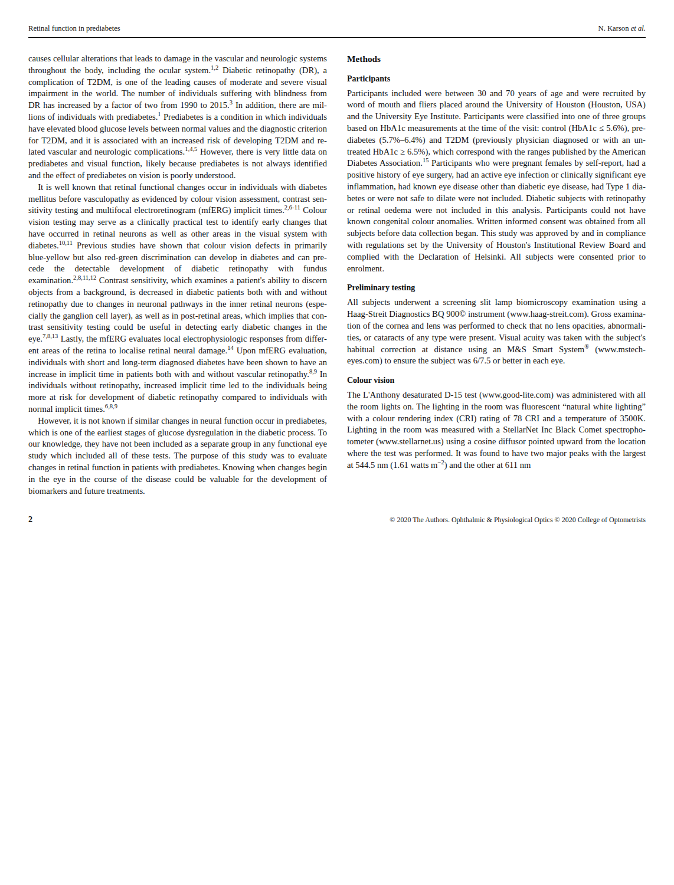Retinal function in prediabetes N. Karson et al.
causes cellular alterations that leads to damage in the vascular and neurologic systems throughout the body, including the ocular system.1,2 Diabetic retinopathy (DR), a complication of T2DM, is one of the leading causes of moderate and severe visual impairment in the world. The number of individuals suffering with blindness from DR has increased by a factor of two from 1990 to 2015.3 In addition, there are millions of individuals with prediabetes.1 Prediabetes is a condition in which individuals have elevated blood glucose levels between normal values and the diagnostic criterion for T2DM, and it is associated with an increased risk of developing T2DM and related vascular and neurologic complications.1,4,5 However, there is very little data on prediabetes and visual function, likely because prediabetes is not always identified and the effect of prediabetes on vision is poorly understood.
It is well known that retinal functional changes occur in individuals with diabetes mellitus before vasculopathy as evidenced by colour vision assessment, contrast sensitivity testing and multifocal electroretinogram (mfERG) implicit times.2,6-11 Colour vision testing may serve as a clinically practical test to identify early changes that have occurred in retinal neurons as well as other areas in the visual system with diabetes.10,11 Previous studies have shown that colour vision defects in primarily blue-yellow but also red-green discrimination can develop in diabetes and can precede the detectable development of diabetic retinopathy with fundus examination.2,8,11,12 Contrast sensitivity, which examines a patient's ability to discern objects from a background, is decreased in diabetic patients both with and without retinopathy due to changes in neuronal pathways in the inner retinal neurons (especially the ganglion cell layer), as well as in post-retinal areas, which implies that contrast sensitivity testing could be useful in detecting early diabetic changes in the eye.7,8,13 Lastly, the mfERG evaluates local electrophysiologic responses from different areas of the retina to localise retinal neural damage.14 Upon mfERG evaluation, individuals with short and long-term diagnosed diabetes have been shown to have an increase in implicit time in patients both with and without vascular retinopathy.8,9 In individuals without retinopathy, increased implicit time led to the individuals being more at risk for development of diabetic retinopathy compared to individuals with normal implicit times.6,8,9
However, it is not known if similar changes in neural function occur in prediabetes, which is one of the earliest stages of glucose dysregulation in the diabetic process. To our knowledge, they have not been included as a separate group in any functional eye study which included all of these tests. The purpose of this study was to evaluate changes in retinal function in patients with prediabetes. Knowing when changes begin in the eye in the course of the disease could be valuable for the development of biomarkers and future treatments.
Methods
Participants
Participants included were between 30 and 70 years of age and were recruited by word of mouth and fliers placed around the University of Houston (Houston, USA) and the University Eye Institute. Participants were classified into one of three groups based on HbA1c measurements at the time of the visit: control (HbA1c ≤ 5.6%), prediabetes (5.7%–6.4%) and T2DM (previously physician diagnosed or with an untreated HbA1c ≥ 6.5%), which correspond with the ranges published by the American Diabetes Association.15 Participants who were pregnant females by self-report, had a positive history of eye surgery, had an active eye infection or clinically significant eye inflammation, had known eye disease other than diabetic eye disease, had Type 1 diabetes or were not safe to dilate were not included. Diabetic subjects with retinopathy or retinal oedema were not included in this analysis. Participants could not have known congenital colour anomalies. Written informed consent was obtained from all subjects before data collection began. This study was approved by and in compliance with regulations set by the University of Houston's Institutional Review Board and complied with the Declaration of Helsinki. All subjects were consented prior to enrolment.
Preliminary testing
All subjects underwent a screening slit lamp biomicroscopy examination using a Haag-Streit Diagnostics BQ 900© instrument (www.haag-streit.com). Gross examination of the cornea and lens was performed to check that no lens opacities, abnormalities, or cataracts of any type were present. Visual acuity was taken with the subject's habitual correction at distance using an M&S Smart System® (www.mstech-eyes.com) to ensure the subject was 6/7.5 or better in each eye.
Colour vision
The L'Anthony desaturated D-15 test (www.good-lite.com) was administered with all the room lights on. The lighting in the room was fluorescent “natural white lighting” with a colour rendering index (CRI) rating of 78 CRI and a temperature of 3500K. Lighting in the room was measured with a StellarNet Inc Black Comet spectrophotometer (www.stellarnet.us) using a cosine diffusor pointed upward from the location where the test was performed. It was found to have two major peaks with the largest at 544.5 nm (1.61 watts m−2) and the other at 611 nm
2 © 2020 The Authors. Ophthalmic & Physiological Optics © 2020 College of Optometrists